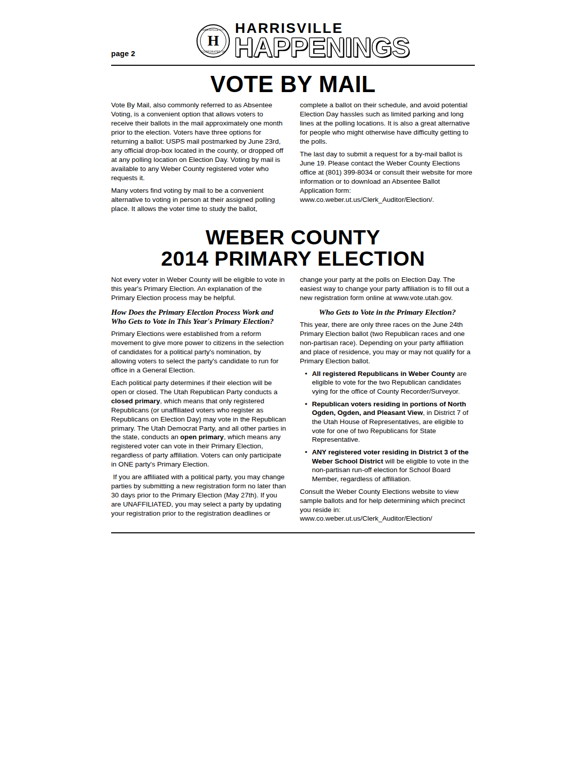page 2
HARRISVILLE CITY
H
INCORPORATED 1950
HARRISVILLE
HAPPENINGS
VOTE BY MAIL
Vote By Mail, also commonly referred to as Absentee Voting, is a convenient option that allows voters to receive their ballots in the mail approximately one month prior to the election. Voters have three options for returning a ballot: USPS mail postmarked by June 23rd, any official drop-box located in the county, or dropped off at any polling location on Election Day. Voting by mail is available to any Weber County registered voter who requests it.
Many voters find voting by mail to be a convenient alternative to voting in person at their assigned polling place. It allows the voter time to study the ballot, complete a ballot on their schedule, and avoid potential Election Day hassles such as limited parking and long lines at the polling locations. It is also a great alternative for people who might otherwise have difficulty getting to the polls.
The last day to submit a request for a by-mail ballot is June 19. Please contact the Weber County Elections office at (801) 399-8034 or consult their website for more information or to download an Absentee Ballot Application form: www.co.weber.ut.us/Clerk_Auditor/Election/.
WEBER COUNTY
2014 PRIMARY ELECTION
Not every voter in Weber County will be eligible to vote in this year's Primary Election. An explanation of the Primary Election process may be helpful.
How Does the Primary Election Process Work and Who Gets to Vote in This Year's Primary Election?
Primary Elections were established from a reform movement to give more power to citizens in the selection of candidates for a political party's nomination, by allowing voters to select the party's candidate to run for office in a General Election.
Each political party determines if their election will be open or closed. The Utah Republican Party conducts a closed primary, which means that only registered Republicans (or unaffiliated voters who register as Republicans on Election Day) may vote in the Republican primary. The Utah Democrat Party, and all other parties in the state, conducts an open primary, which means any registered voter can vote in their Primary Election, regardless of party affiliation. Voters can only participate in ONE party's Primary Election.
If you are affiliated with a political party, you may change parties by submitting a new registration form no later than 30 days prior to the Primary Election (May 27th). If you are UNAFFILIATED, you may select a party by updating your registration prior to the registration deadlines or change your party at the polls on Election Day. The easiest way to change your party affiliation is to fill out a new registration form online at www.vote.utah.gov.
Who Gets to Vote in the Primary Election?
This year, there are only three races on the June 24th Primary Election ballot (two Republican races and one non-partisan race). Depending on your party affiliation and place of residence, you may or may not qualify for a Primary Election ballot.
All registered Republicans in Weber County are eligible to vote for the two Republican candidates vying for the office of County Recorder/Surveyor.
Republican voters residing in portions of North Ogden, Ogden, and Pleasant View, in District 7 of the Utah House of Representatives, are eligible to vote for one of two Republicans for State Representative.
ANY registered voter residing in District 3 of the Weber School District will be eligible to vote in the non-partisan run-off election for School Board Member, regardless of affiliation.
Consult the Weber County Elections website to view sample ballots and for help determining which precinct you reside in: www.co.weber.ut.us/Clerk_Auditor/Election/